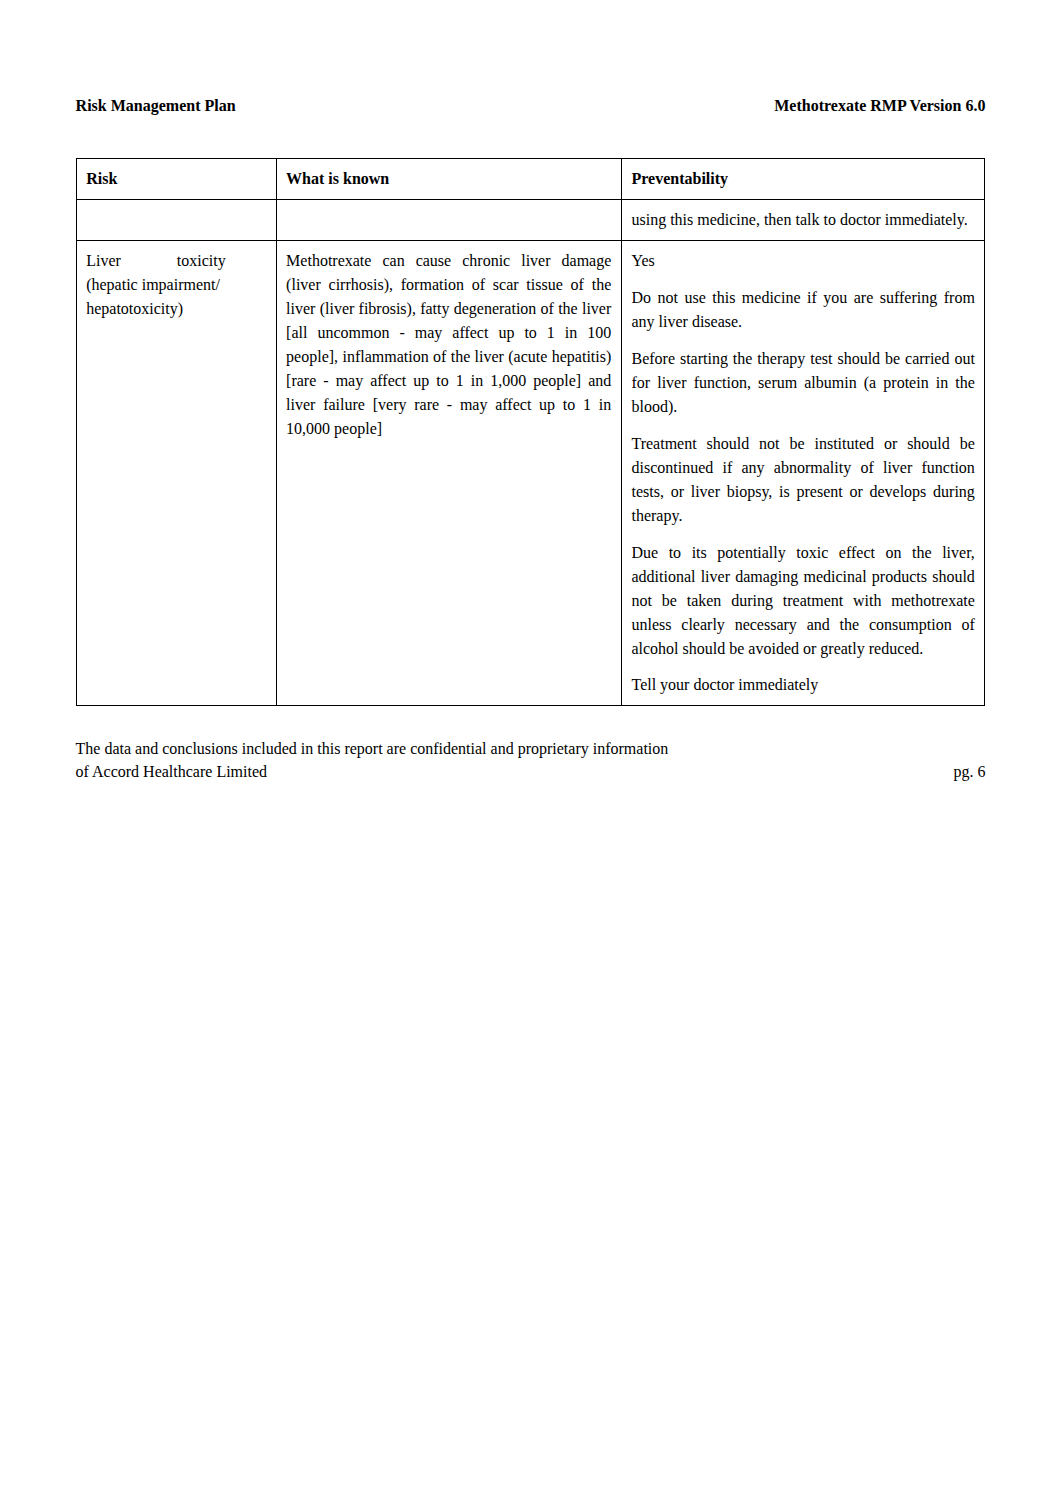Risk Management Plan
Methotrexate RMP Version 6.0
| Risk | What is known | Preventability |
| --- | --- | --- |
| | | using this medicine, then talk to doctor immediately. |
| Liver toxicity (hepatic impairment/ hepatotoxicity) | Methotrexate can cause chronic liver damage (liver cirrhosis), formation of scar tissue of the liver (liver fibrosis), fatty degeneration of the liver [all uncommon - may affect up to 1 in 100 people], inflammation of the liver (acute hepatitis) [rare - may affect up to 1 in 1,000 people] and liver failure [very rare - may affect up to 1 in 10,000 people] | Yes Do not use this medicine if you are suffering from any liver disease. Before starting the therapy test should be carried out for liver function, serum albumin (a protein in the blood). Treatment should not be instituted or should be discontinued if any abnormality of liver function tests, or liver biopsy, is present or develops during therapy. Due to its potentially toxic effect on the liver, additional liver damaging medicinal products should not be taken during treatment with methotrexate unless clearly necessary and the consumption of alcohol should be avoided or greatly reduced. Tell your doctor immediately |
The data and conclusions included in this report are confidential and proprietary information
of Accord Healthcare Limited pg. 6